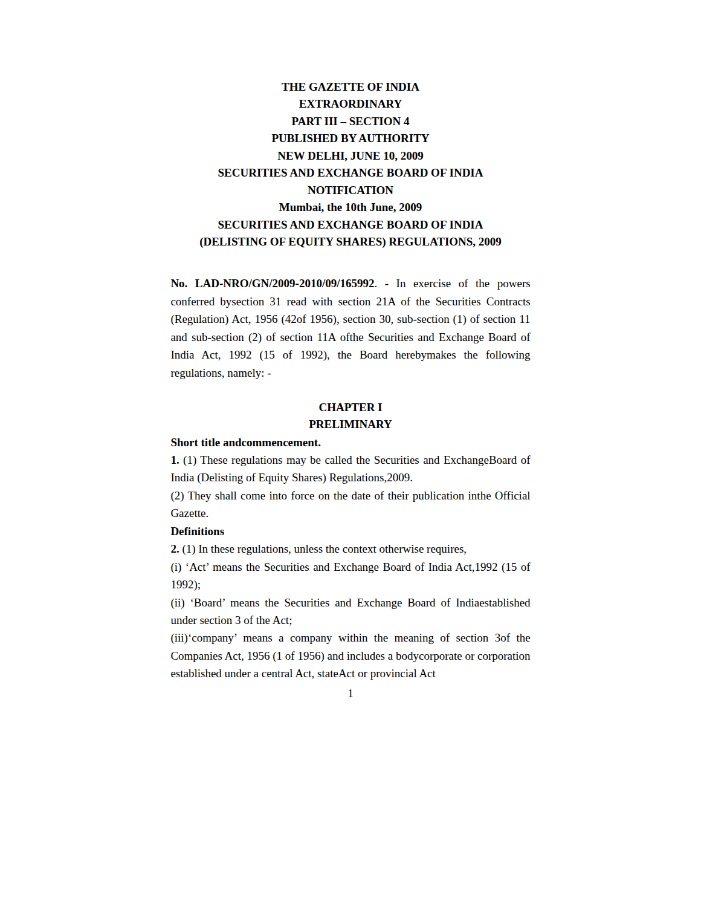THE GAZETTE OF INDIA
EXTRAORDINARY
PART III – SECTION 4
PUBLISHED BY AUTHORITY
NEW DELHI, JUNE 10, 2009
SECURITIES AND EXCHANGE BOARD OF INDIA
NOTIFICATION
Mumbai, the 10th June, 2009
SECURITIES AND EXCHANGE BOARD OF INDIA
(DELISTING OF EQUITY SHARES) REGULATIONS, 2009
No. LAD-NRO/GN/2009-2010/09/165992. - In exercise of the powers conferred bysection 31 read with section 21A of the Securities Contracts (Regulation) Act, 1956 (42of 1956), section 30, sub-section (1) of section 11 and sub-section (2) of section 11A ofthe Securities and Exchange Board of India Act, 1992 (15 of 1992), the Board herebymakes the following regulations, namely: -
CHAPTER I
PRELIMINARY
Short title andcommencement.
1. (1) These regulations may be called the Securities and ExchangeBoard of India (Delisting of Equity Shares) Regulations,2009.
(2) They shall come into force on the date of their publication inthe Official Gazette.
Definitions
2. (1) In these regulations, unless the context otherwise requires,
(i) ‘Act’ means the Securities and Exchange Board of India Act,1992 (15 of 1992);
(ii) ‘Board’ means the Securities and Exchange Board of Indiaestablished under section 3 of the Act;
(iii)‘company’ means a company within the meaning of section 3of the Companies Act, 1956 (1 of 1956) and includes a bodycorporate or corporation established under a central Act, stateAct or provincial Act
1